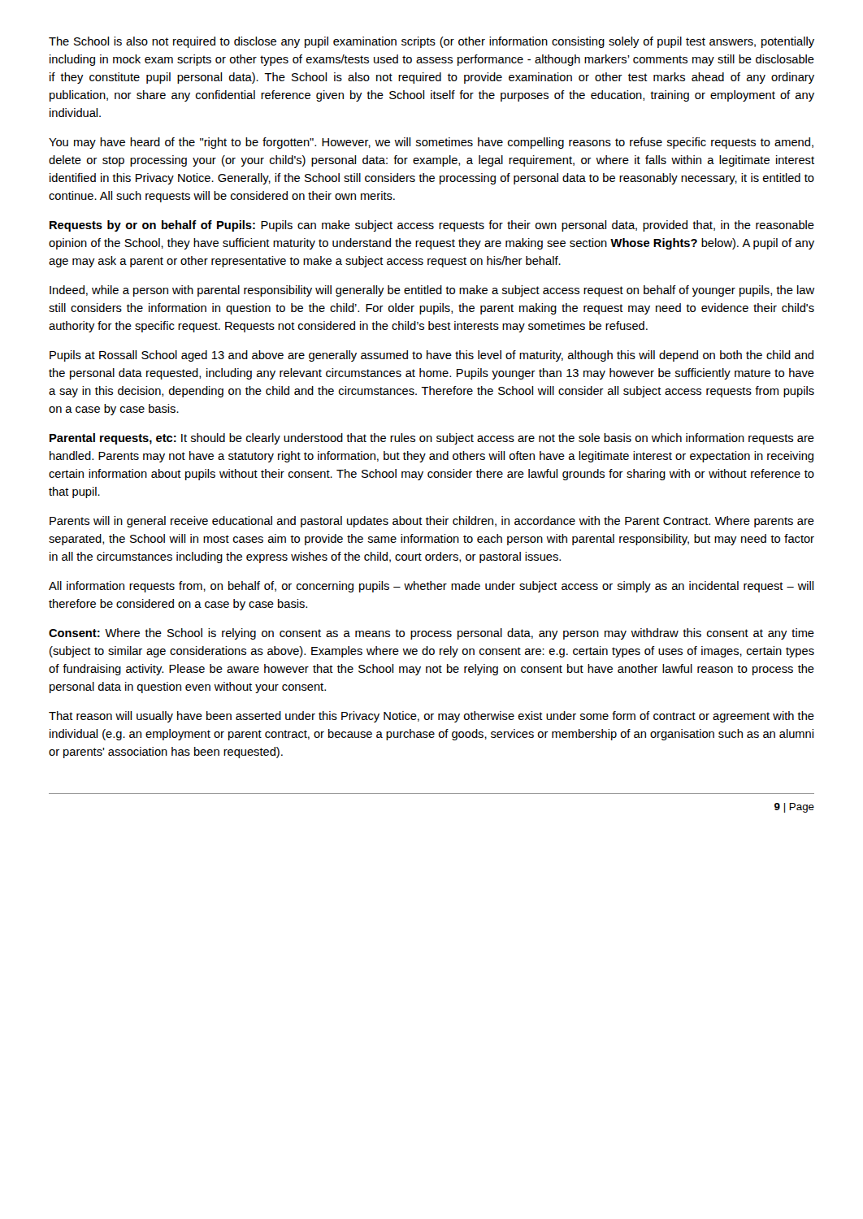The School is also not required to disclose any pupil examination scripts (or other information consisting solely of pupil test answers, potentially including in mock exam scripts or other types of exams/tests used to assess performance - although markers’ comments may still be disclosable if they constitute pupil personal data). The School is also not required to provide examination or other test marks ahead of any ordinary publication, nor share any confidential reference given by the School itself for the purposes of the education, training or employment of any individual.
You may have heard of the "right to be forgotten". However, we will sometimes have compelling reasons to refuse specific requests to amend, delete or stop processing your (or your child's) personal data: for example, a legal requirement, or where it falls within a legitimate interest identified in this Privacy Notice. Generally, if the School still considers the processing of personal data to be reasonably necessary, it is entitled to continue. All such requests will be considered on their own merits.
Requests by or on behalf of Pupils: Pupils can make subject access requests for their own personal data, provided that, in the reasonable opinion of the School, they have sufficient maturity to understand the request they are making see section Whose Rights? below). A pupil of any age may ask a parent or other representative to make a subject access request on his/her behalf.
Indeed, while a person with parental responsibility will generally be entitled to make a subject access request on behalf of younger pupils, the law still considers the information in question to be the child’. For older pupils, the parent making the request may need to evidence their child's authority for the specific request. Requests not considered in the child’s best interests may sometimes be refused.
Pupils at Rossall School aged 13 and above are generally assumed to have this level of maturity, although this will depend on both the child and the personal data requested, including any relevant circumstances at home. Pupils younger than 13 may however be sufficiently mature to have a say in this decision, depending on the child and the circumstances. Therefore the School will consider all subject access requests from pupils on a case by case basis.
Parental requests, etc: It should be clearly understood that the rules on subject access are not the sole basis on which information requests are handled. Parents may not have a statutory right to information, but they and others will often have a legitimate interest or expectation in receiving certain information about pupils without their consent. The School may consider there are lawful grounds for sharing with or without reference to that pupil.
Parents will in general receive educational and pastoral updates about their children, in accordance with the Parent Contract. Where parents are separated, the School will in most cases aim to provide the same information to each person with parental responsibility, but may need to factor in all the circumstances including the express wishes of the child, court orders, or pastoral issues.
All information requests from, on behalf of, or concerning pupils – whether made under subject access or simply as an incidental request – will therefore be considered on a case by case basis.
Consent: Where the School is relying on consent as a means to process personal data, any person may withdraw this consent at any time (subject to similar age considerations as above). Examples where we do rely on consent are: e.g. certain types of uses of images, certain types of fundraising activity. Please be aware however that the School may not be relying on consent but have another lawful reason to process the personal data in question even without your consent.
That reason will usually have been asserted under this Privacy Notice, or may otherwise exist under some form of contract or agreement with the individual (e.g. an employment or parent contract, or because a purchase of goods, services or membership of an organisation such as an alumni or parents' association has been requested).
9 | Page